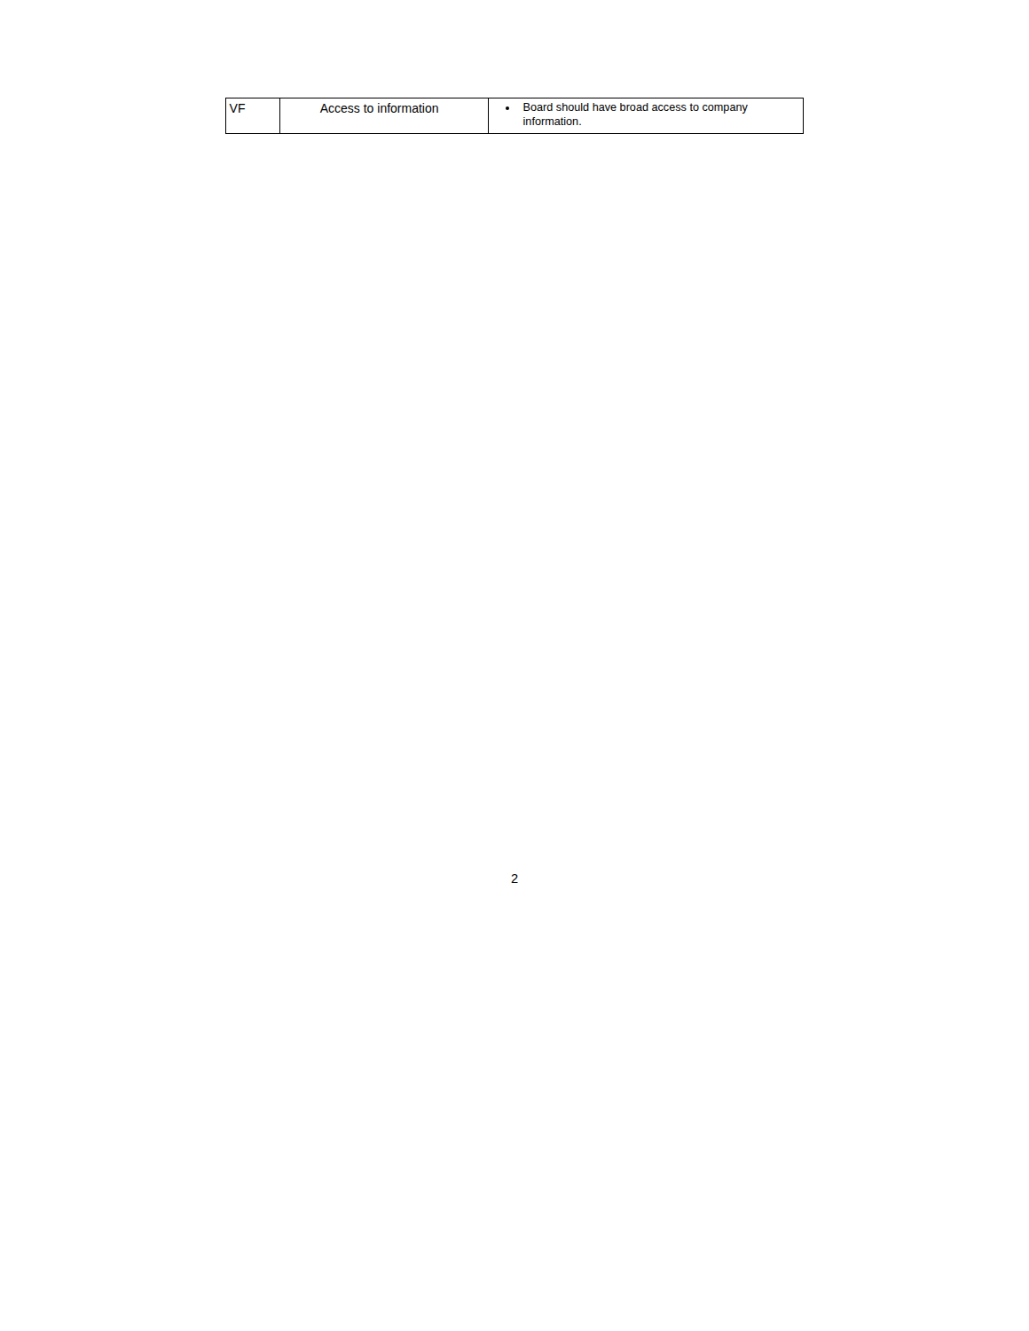| VF | Access to information | Board should have broad access to company information. |
2